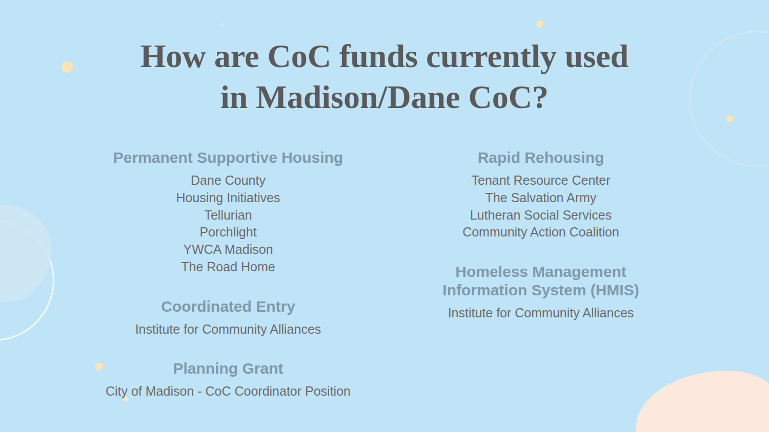How are CoC funds currently used in Madison/Dane CoC?
Permanent Supportive Housing
Dane County
Housing Initiatives
Tellurian
Porchlight
YWCA Madison
The Road Home
Coordinated Entry
Institute for Community Alliances
Planning Grant
City of Madison - CoC Coordinator Position
Rapid Rehousing
Tenant Resource Center
The Salvation Army
Lutheran Social Services
Community Action Coalition
Homeless Management Information System (HMIS)
Institute for Community Alliances